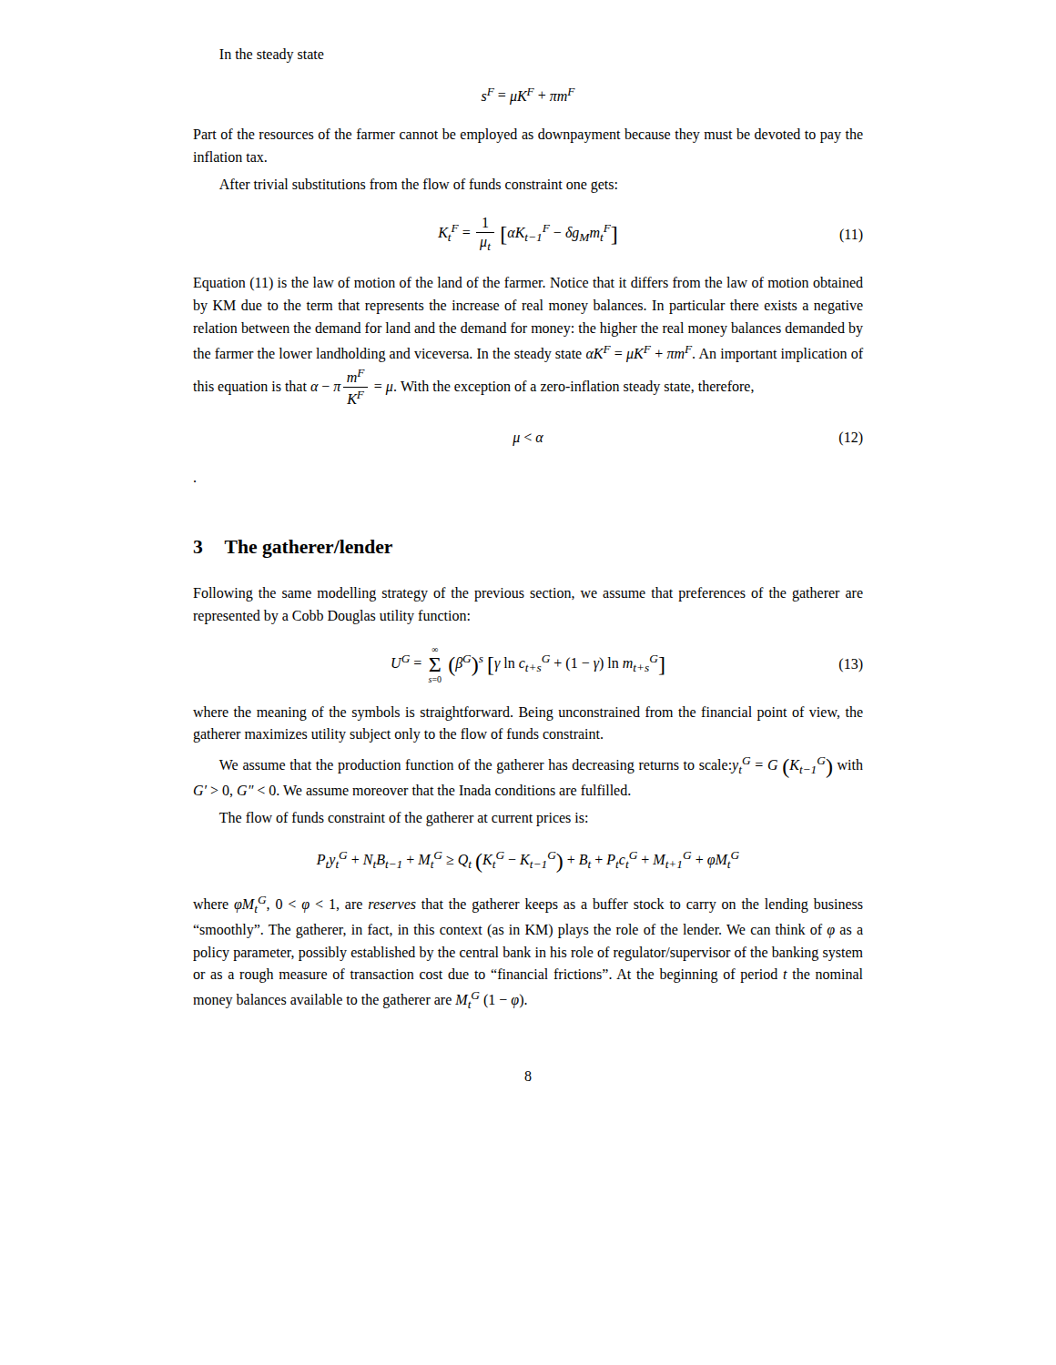In the steady state
sF = μKF + πmF
Part of the resources of the farmer cannot be employed as downpayment because they must be devoted to pay the inflation tax.
After trivial substitutions from the flow of funds constraint one gets:
KtF = 1 μt [αKt−1F − δgMmtF] (11)
Equation (11) is the law of motion of the land of the farmer. Notice that it differs from the law of motion obtained by KM due to the term that represents the increase of real money balances. In particular there exists a negative relation between the demand for land and the demand for money: the higher the real money balances demanded by the farmer the lower landholding and viceversa. In the steady state αKF = μKF + πmF. An important implication of this equation is that α − πmF KF = μ. With the exception of a zero-inflation steady state, therefore,
μ < α (12)
.
3 The gatherer/lender
Following the same modelling strategy of the previous section, we assume that preferences of the gatherer are represented by a Cobb Douglas utility function:
UG = ∞Σs=0 (βG)s [γ ln ct+sG + (1 − γ) ln mt+sG] (13)
where the meaning of the symbols is straightforward. Being unconstrained from the financial point of view, the gatherer maximizes utility subject only to the flow of funds constraint.
We assume that the production function of the gatherer has decreasing returns to scale:ytG = G (Kt−1G) with G′ > 0, G″ < 0. We assume moreover that the Inada conditions are fulfilled.
The flow of funds constraint of the gatherer at current prices is:
PtytG + NtBt−1 + MtG ≥ Qt (KtG − Kt−1G) + Bt + PtctG + Mt+1G + φMtG
where φMtG, 0 < φ < 1, are reserves that the gatherer keeps as a buffer stock to carry on the lending business “smoothly”. The gatherer, in fact, in this context (as in KM) plays the role of the lender. We can think of φ as a policy parameter, possibly established by the central bank in his role of regulator/supervisor of the banking system or as a rough measure of transaction cost due to “financial frictions”. At the beginning of period t the nominal money balances available to the gatherer are MtG (1 − φ).
8